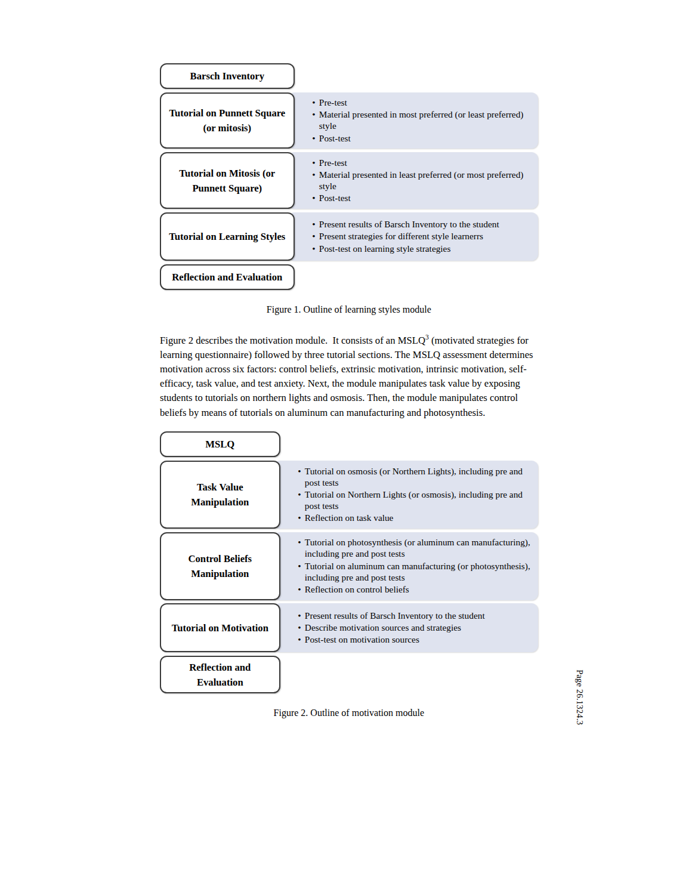Barsch Inventory
Tutorial on Punnett Square (or mitosis)
Pre-test
Material presented in most preferred (or least preferred) style
Post-test
Tutorial on Mitosis (or Punnett Square)
Pre-test
Material presented in least preferred (or most preferred) style
Post-test
Tutorial on Learning Styles
Present results of Barsch Inventory to the student
Present strategies for different style learnerrs
Post-test on learning style strategies
Reflection and Evaluation
Figure 1. Outline of learning styles module
Figure 2 describes the motivation module. It consists of an MSLQ3 (motivated strategies for learning questionnaire) followed by three tutorial sections. The MSLQ assessment determines motivation across six factors: control beliefs, extrinsic motivation, intrinsic motivation, self-efficacy, task value, and test anxiety. Next, the module manipulates task value by exposing students to tutorials on northern lights and osmosis. Then, the module manipulates control beliefs by means of tutorials on aluminum can manufacturing and photosynthesis.
MSLQ
Task Value Manipulation
Tutorial on osmosis (or Northern Lights), including pre and post tests
Tutorial on Northern Lights (or osmosis), including pre and post tests
Reflection on task value
Control Beliefs Manipulation
Tutorial on photosynthesis (or aluminum can manufacturing), including pre and post tests
Tutorial on aluminum can manufacturing (or photosynthesis), including pre and post tests
Reflection on control beliefs
Tutorial on Motivation
Present results of Barsch Inventory to the student
Describe motivation sources and strategies
Post-test on motivation sources
Reflection and Evaluation
Figure 2. Outline of motivation module
Page 26.1324.3